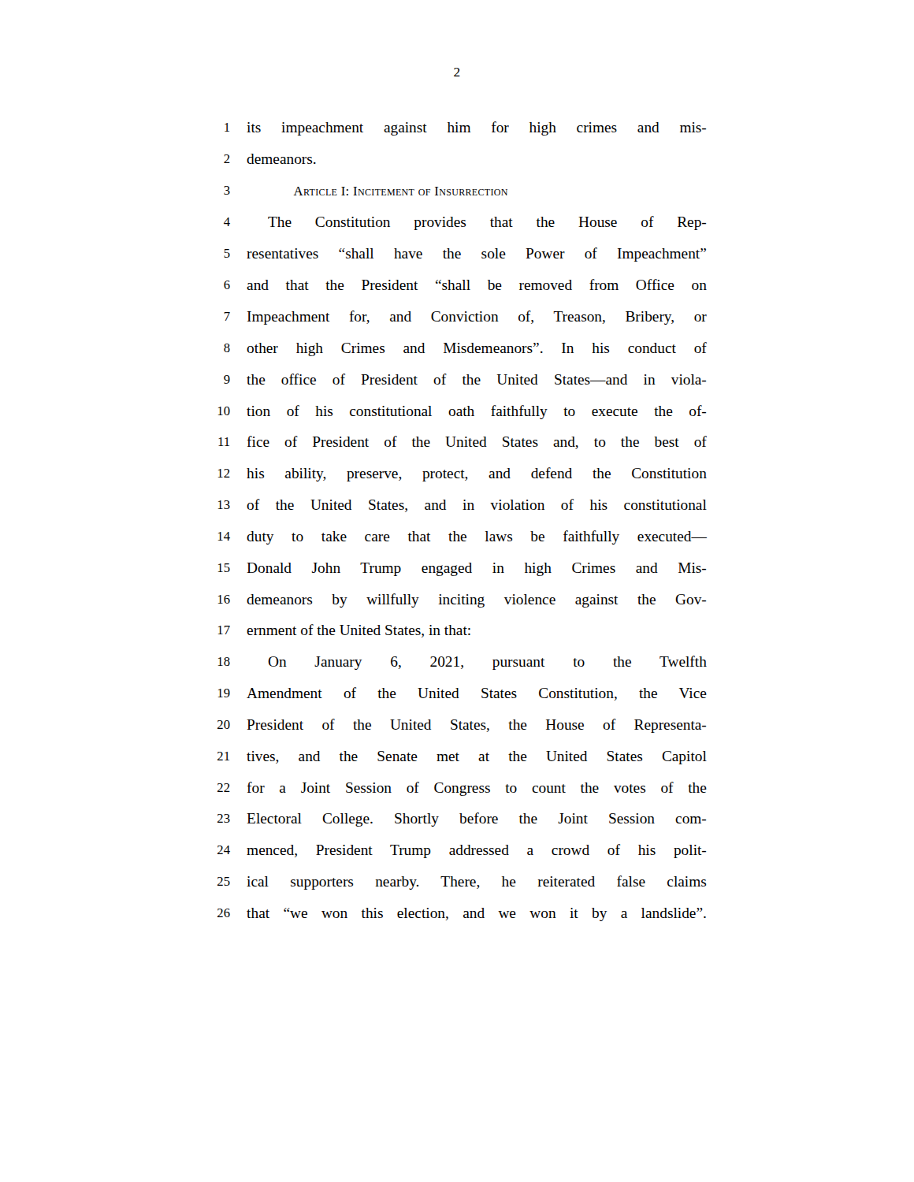2
its impeachment against him for high crimes and mis-
demeanors.
Article I: Incitement of Insurrection
The Constitution provides that the House of Rep-
resentatives “shall have the sole Power of Impeachment”
and that the President “shall be removed from Office on
Impeachment for, and Conviction of, Treason, Bribery, or
other high Crimes and Misdemeanors”. In his conduct of
the office of President of the United States—and in viola-
tion of his constitutional oath faithfully to execute the of-
fice of President of the United States and, to the best of
his ability, preserve, protect, and defend the Constitution
of the United States, and in violation of his constitutional
duty to take care that the laws be faithfully executed—
Donald John Trump engaged in high Crimes and Mis-
demeanors by willfully inciting violence against the Gov-
ernment of the United States, in that:
On January 6, 2021, pursuant to the Twelfth
Amendment of the United States Constitution, the Vice
President of the United States, the House of Representa-
tives, and the Senate met at the United States Capitol
for a Joint Session of Congress to count the votes of the
Electoral College. Shortly before the Joint Session com-
menced, President Trump addressed a crowd of his polit-
ical supporters nearby. There, he reiterated false claims
that “we won this election, and we won it by a landslide”.